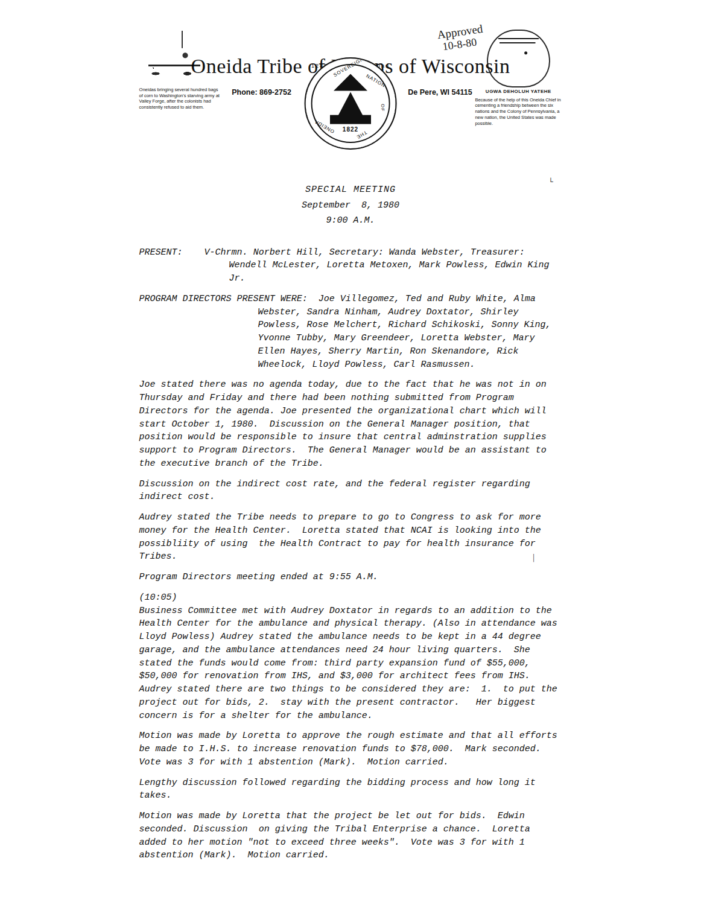Approved10-8-80
Oneidas bringing several hundred bags of corn to Washington's starving army at Valley Forge, after the colonists had consistently refused to aid them.
Oneida Tribe of Indians of Wisconsin
1288 Fish Creek Road
SOVEREIGN NATION OF THE ONEIDA
1822
Phone: 869-2752
De Pere, WI 54115
UGWA DEHOLUH YATEHE
Because of the help of this Oneida Chief in cementing a friendship between the six nations and the Colony of Pennsylvania, a new nation, the United States was made possible.
└
SPECIAL MEETING
September 8, 1980
9:00 A.M.
PRESENT: V-Chrmn. Norbert Hill, Secretary: Wanda Webster, Treasurer: Wendell McLester, Loretta Metoxen, Mark Powless, Edwin King Jr.
PROGRAM DIRECTORS PRESENT WERE: Joe Villegomez, Ted and Ruby White, Alma Webster, Sandra Ninham, Audrey Doxtator, Shirley Powless, Rose Melchert, Richard Schikoski, Sonny King, Yvonne Tubby, Mary Greendeer, Loretta Webster, Mary Ellen Hayes, Sherry Martin, Ron Skenandore, Rick Wheelock, Lloyd Powless, Carl Rasmussen.
Joe stated there was no agenda today, due to the fact that he was not in on Thursday and Friday and there had been nothing submitted from Program Directors for the agenda. Joe presented the organizational chart which will start October 1, 1980. Discussion on the General Manager position, that position would be responsible to insure that central adminstration supplies support to Program Directors. The General Manager would be an assistant to the executive branch of the Tribe.
Discussion on the indirect cost rate, and the federal register regarding indirect cost.
Audrey stated the Tribe needs to prepare to go to Congress to ask for more money for the Health Center. Loretta stated that NCAI is looking into the possibliity of using the Health Contract to pay for health insurance for Tribes.
Program Directors meeting ended at 9:55 A.M.
(10:05)
Business Committee met with Audrey Doxtator in regards to an addition to the Health Center for the ambulance and physical therapy. (Also in attendance was Lloyd Powless) Audrey stated the ambulance needs to be kept in a 44 degree garage, and the ambulance attendances need 24 hour living quarters. She stated the funds would come from: third party expansion fund of $55,000, $50,000 for renovation from IHS, and $3,000 for architect fees from IHS. Audrey stated there are two things to be considered they are: 1. to put the project out for bids, 2. stay with the present contractor. Her biggest concern is for a shelter for the ambulance.
Motion was made by Loretta to approve the rough estimate and that all efforts be made to I.H.S. to increase renovation funds to $78,000. Mark seconded. Vote was 3 for with 1 abstention (Mark). Motion carried.
Lengthy discussion followed regarding the bidding process and how long it takes.
Motion was made by Loretta that the project be let out for bids. Edwin seconded. Discussion on giving the Tribal Enterprise a chance. Loretta added to her motion "not to exceed three weeks". Vote was 3 for with 1 abstention (Mark). Motion carried.
│